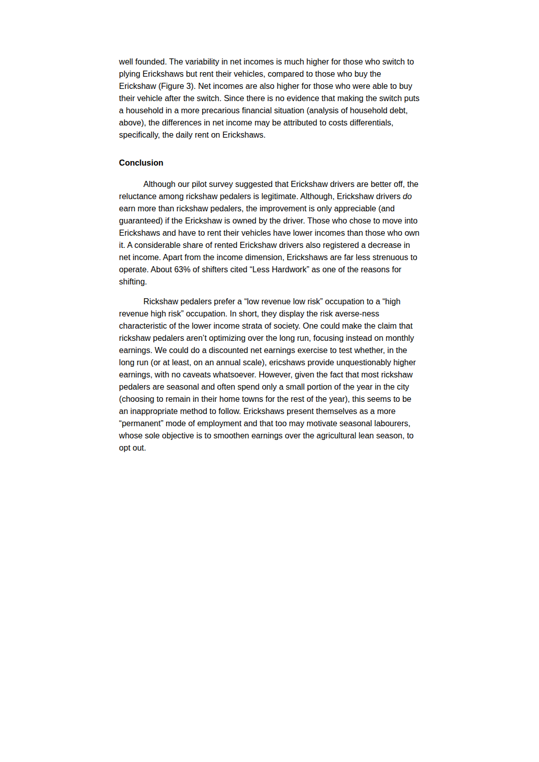well founded. The variability in net incomes is much higher for those who switch to plying Erickshaws but rent their vehicles, compared to those who buy the Erickshaw (Figure 3). Net incomes are also higher for those who were able to buy their vehicle after the switch. Since there is no evidence that making the switch puts a household in a more precarious financial situation (analysis of household debt, above), the differences in net income may be attributed to costs differentials, specifically, the daily rent on Erickshaws.
Conclusion
Although our pilot survey suggested that Erickshaw drivers are better off, the reluctance among rickshaw pedalers is legitimate. Although, Erickshaw drivers do earn more than rickshaw pedalers, the improvement is only appreciable (and guaranteed) if the Erickshaw is owned by the driver. Those who chose to move into Erickshaws and have to rent their vehicles have lower incomes than those who own it. A considerable share of rented Erickshaw drivers also registered a decrease in net income. Apart from the income dimension, Erickshaws are far less strenuous to operate. About 63% of shifters cited “Less Hardwork” as one of the reasons for shifting.
Rickshaw pedalers prefer a “low revenue low risk” occupation to a “high revenue high risk” occupation. In short, they display the risk averse-ness characteristic of the lower income strata of society. One could make the claim that rickshaw pedalers aren’t optimizing over the long run, focusing instead on monthly earnings. We could do a discounted net earnings exercise to test whether, in the long run (or at least, on an annual scale), ericshaws provide unquestionably higher earnings, with no caveats whatsoever. However, given the fact that most rickshaw pedalers are seasonal and often spend only a small portion of the year in the city (choosing to remain in their home towns for the rest of the year), this seems to be an inappropriate method to follow. Erickshaws present themselves as a more “permanent” mode of employment and that too may motivate seasonal labourers, whose sole objective is to smoothen earnings over the agricultural lean season, to opt out.